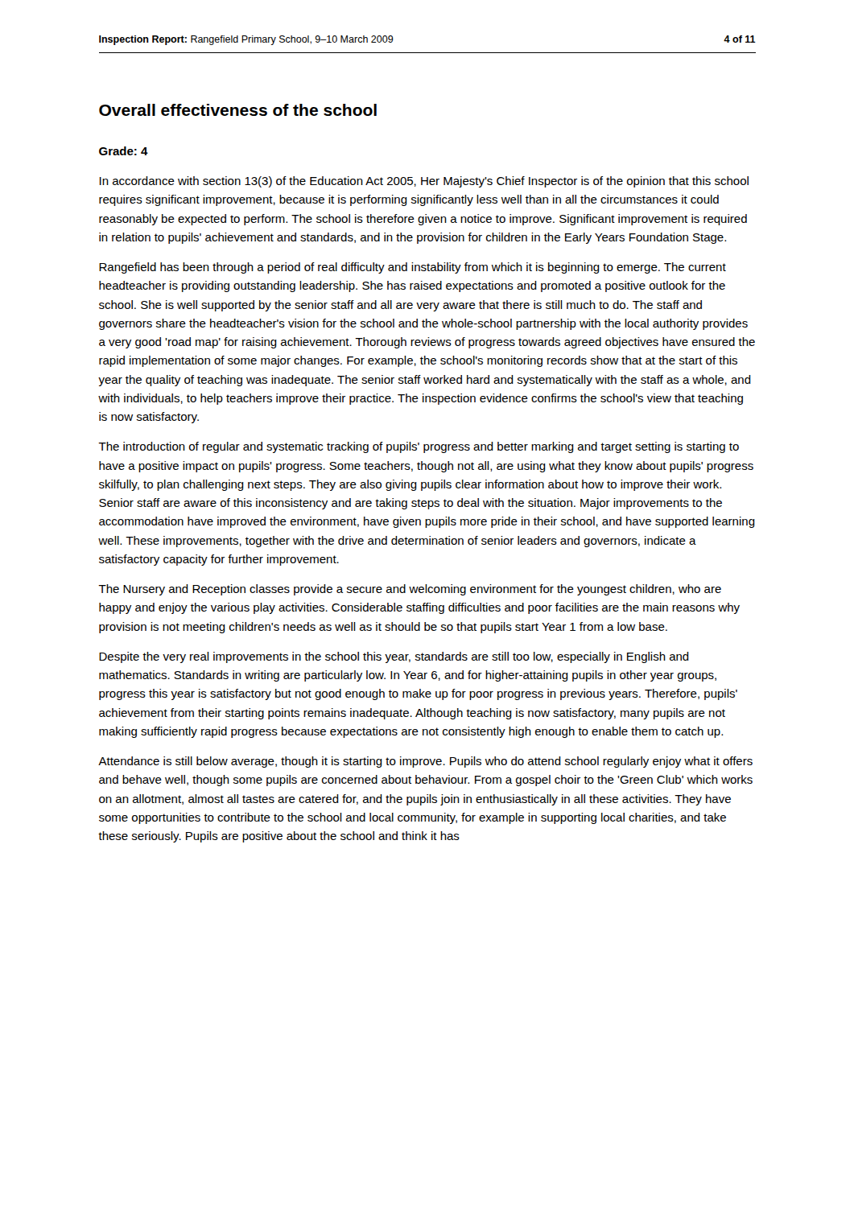Inspection Report: Rangefield Primary School, 9–10 March 2009
4 of 11
Overall effectiveness of the school
Grade: 4
In accordance with section 13(3) of the Education Act 2005, Her Majesty's Chief Inspector is of the opinion that this school requires significant improvement, because it is performing significantly less well than in all the circumstances it could reasonably be expected to perform. The school is therefore given a notice to improve. Significant improvement is required in relation to pupils' achievement and standards, and in the provision for children in the Early Years Foundation Stage.
Rangefield has been through a period of real difficulty and instability from which it is beginning to emerge. The current headteacher is providing outstanding leadership. She has raised expectations and promoted a positive outlook for the school. She is well supported by the senior staff and all are very aware that there is still much to do. The staff and governors share the headteacher's vision for the school and the whole-school partnership with the local authority provides a very good 'road map' for raising achievement. Thorough reviews of progress towards agreed objectives have ensured the rapid implementation of some major changes. For example, the school's monitoring records show that at the start of this year the quality of teaching was inadequate. The senior staff worked hard and systematically with the staff as a whole, and with individuals, to help teachers improve their practice. The inspection evidence confirms the school's view that teaching is now satisfactory.
The introduction of regular and systematic tracking of pupils' progress and better marking and target setting is starting to have a positive impact on pupils' progress. Some teachers, though not all, are using what they know about pupils' progress skilfully, to plan challenging next steps. They are also giving pupils clear information about how to improve their work. Senior staff are aware of this inconsistency and are taking steps to deal with the situation. Major improvements to the accommodation have improved the environment, have given pupils more pride in their school, and have supported learning well. These improvements, together with the drive and determination of senior leaders and governors, indicate a satisfactory capacity for further improvement.
The Nursery and Reception classes provide a secure and welcoming environment for the youngest children, who are happy and enjoy the various play activities. Considerable staffing difficulties and poor facilities are the main reasons why provision is not meeting children's needs as well as it should be so that pupils start Year 1 from a low base.
Despite the very real improvements in the school this year, standards are still too low, especially in English and mathematics. Standards in writing are particularly low. In Year 6, and for higher-attaining pupils in other year groups, progress this year is satisfactory but not good enough to make up for poor progress in previous years. Therefore, pupils' achievement from their starting points remains inadequate. Although teaching is now satisfactory, many pupils are not making sufficiently rapid progress because expectations are not consistently high enough to enable them to catch up.
Attendance is still below average, though it is starting to improve. Pupils who do attend school regularly enjoy what it offers and behave well, though some pupils are concerned about behaviour. From a gospel choir to the 'Green Club' which works on an allotment, almost all tastes are catered for, and the pupils join in enthusiastically in all these activities. They have some opportunities to contribute to the school and local community, for example in supporting local charities, and take these seriously. Pupils are positive about the school and think it has